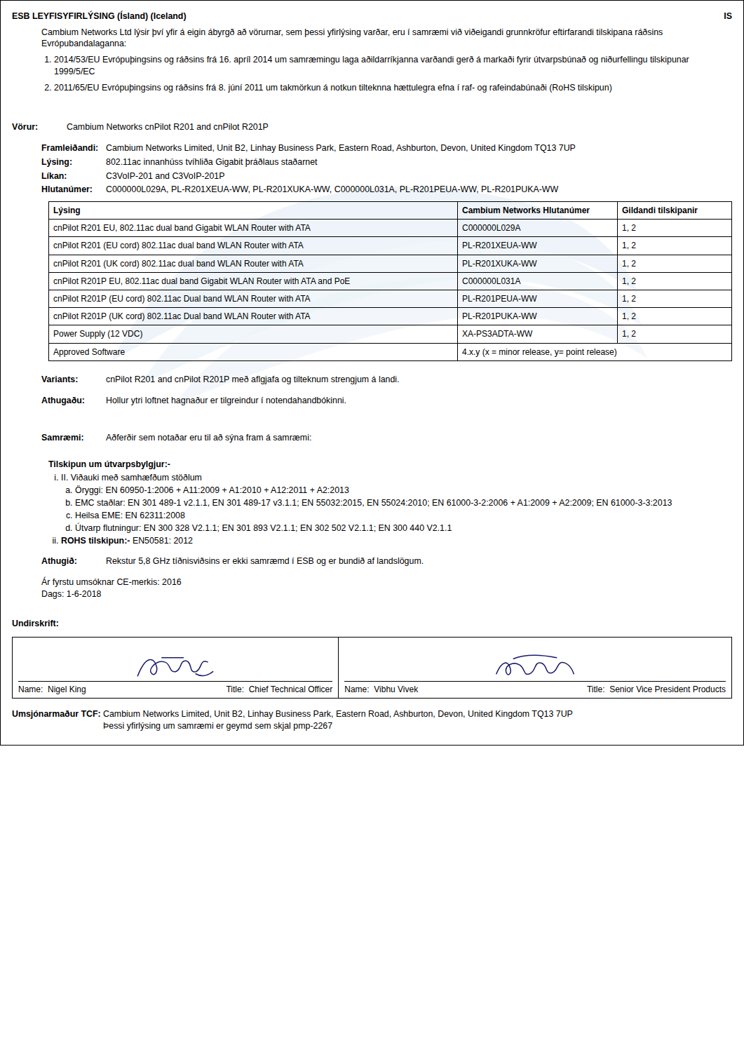ESB LEYFISYFIRLÝSING (Ísland) (Iceland)
IS
Cambium Networks Ltd lýsir því yfir á eigin ábyrgð að vörurnar, sem þessi yfirlýsing varðar, eru í samræmi við viðeigandi grunnkröfur eftirfarandi tilskipana ráðsins Evrópubandalaganna:
2014/53/EU Evrópuþingsins og ráðsins frá 16. apríl 2014 um samræmingu laga aðildarríkjanna varðandi gerð á markaði fyrir útvarpsbúnað og niðurfellingu tilskipunar 1999/5/EC
2011/65/EU Evrópuþingsins og ráðsins frá 8. júní 2011 um takmörkun á notkun tilteknna hættulegra efna í raf- og rafeindabúnaði (RoHS tilskipun)
Vörur:
Cambium Networks cnPilot R201 and cnPilot R201P
Framleiðandi:
Cambium Networks Limited, Unit B2, Linhay Business Park, Eastern Road, Ashburton, Devon, United Kingdom TQ13 7UP
Lýsing:
802.11ac innanhúss tvíhliða Gigabit þráðlaus staðarnet
Líkan:
C3VoIP-201 and C3VoIP-201P
Hlutanúmer:
C000000L029A, PL-R201XEUA-WW, PL-R201XUKA-WW, C000000L031A, PL-R201PEUA-WW, PL-R201PUKA-WW
| Lýsing | Cambium Networks Hlutanúmer | Gildandi tilskipanir |
| --- | --- | --- |
| cnPilot R201 EU, 802.11ac dual band Gigabit WLAN Router with ATA | C000000L029A | 1, 2 |
| cnPilot R201 (EU cord) 802.11ac dual band WLAN Router with ATA | PL-R201XEUA-WW | 1, 2 |
| cnPilot R201 (UK cord) 802.11ac dual band WLAN Router with ATA | PL-R201XUKA-WW | 1, 2 |
| cnPilot R201P EU, 802.11ac dual band Gigabit WLAN Router with ATA and PoE | C000000L031A | 1, 2 |
| cnPilot R201P (EU cord) 802.11ac Dual band WLAN Router with ATA | PL-R201PEUA-WW | 1, 2 |
| cnPilot R201P (UK cord) 802.11ac Dual band WLAN Router with ATA | PL-R201PUKA-WW | 1, 2 |
| Power Supply (12 VDC) | XA-PS3ADTA-WW | 1, 2 |
| Approved Software | 4.x.y (x = minor release, y= point release) |
Variants:
cnPilot R201 and cnPilot R201P með aflgjafa og tilteknum strengjum á landi.
Athugaðu:
Hollur ytri loftnet hagnaður er tilgreindur í notendahandbókinni.
Samræmi:
Aðferðir sem notaðar eru til að sýna fram á samræmi:
Tilskipun um útvarpsbylgjur:-
II. Viðauki með samhæfðum stöðlum
Öryggi: EN 60950-1:2006 + A11:2009 + A1:2010 + A12:2011 + A2:2013
EMC staðlar: EN 301 489-1 v2.1.1, EN 301 489-17 v3.1.1; EN 55032:2015, EN 55024:2010; EN 61000-3-2:2006 + A1:2009 + A2:2009; EN 61000-3-3:2013
Heilsa EME: EN 62311:2008
Útvarp flutningur: EN 300 328 V2.1.1; EN 301 893 V2.1.1; EN 302 502 V2.1.1; EN 300 440 V2.1.1
ROHS tilskipun:- EN50581: 2012
Athugið:
Rekstur 5,8 GHz tíðnisviðsins er ekki samræmd í ESB og er bundið af landslögum.
Ár fyrstu umsóknar CE-merkis: 2016
Dags: 1-6-2018
Undirskrift:
| Name: Nigel King Title: Chief Technical Officer | Name: Vibhu Vivek Title: Senior Vice President Products |
Umsjónarmaður TCF:
Cambium Networks Limited, Unit B2, Linhay Business Park, Eastern Road, Ashburton, Devon, United Kingdom TQ13 7UP
Þessi yfirlýsing um samræmi er geymd sem skjal pmp-2267